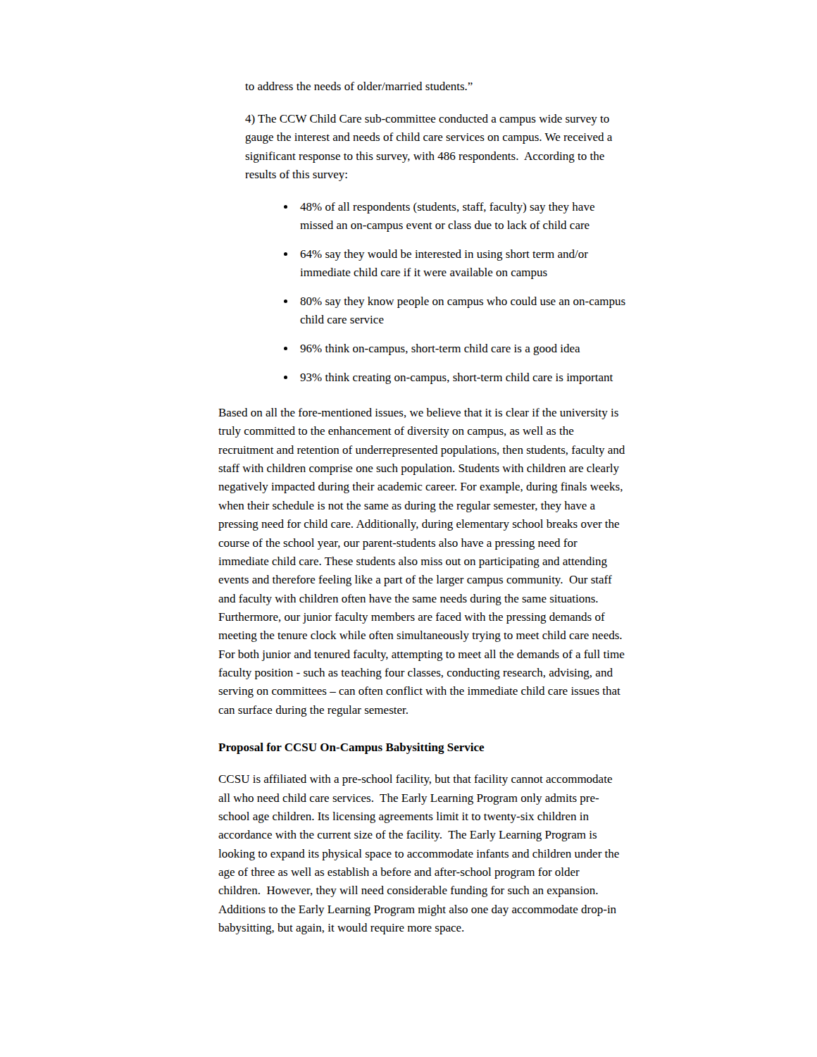to address the needs of older/married students.”
4) The CCW Child Care sub-committee conducted a campus wide survey to gauge the interest and needs of child care services on campus. We received a significant response to this survey, with 486 respondents. According to the results of this survey:
48% of all respondents (students, staff, faculty) say they have missed an on-campus event or class due to lack of child care
64% say they would be interested in using short term and/or immediate child care if it were available on campus
80% say they know people on campus who could use an on-campus child care service
96% think on-campus, short-term child care is a good idea
93% think creating on-campus, short-term child care is important
Based on all the fore-mentioned issues, we believe that it is clear if the university is truly committed to the enhancement of diversity on campus, as well as the recruitment and retention of underrepresented populations, then students, faculty and staff with children comprise one such population. Students with children are clearly negatively impacted during their academic career. For example, during finals weeks, when their schedule is not the same as during the regular semester, they have a pressing need for child care. Additionally, during elementary school breaks over the course of the school year, our parent-students also have a pressing need for immediate child care. These students also miss out on participating and attending events and therefore feeling like a part of the larger campus community. Our staff and faculty with children often have the same needs during the same situations. Furthermore, our junior faculty members are faced with the pressing demands of meeting the tenure clock while often simultaneously trying to meet child care needs. For both junior and tenured faculty, attempting to meet all the demands of a full time faculty position - such as teaching four classes, conducting research, advising, and serving on committees – can often conflict with the immediate child care issues that can surface during the regular semester.
Proposal for CCSU On-Campus Babysitting Service
CCSU is affiliated with a pre-school facility, but that facility cannot accommodate all who need child care services. The Early Learning Program only admits pre-school age children. Its licensing agreements limit it to twenty-six children in accordance with the current size of the facility. The Early Learning Program is looking to expand its physical space to accommodate infants and children under the age of three as well as establish a before and after-school program for older children. However, they will need considerable funding for such an expansion. Additions to the Early Learning Program might also one day accommodate drop-in babysitting, but again, it would require more space.